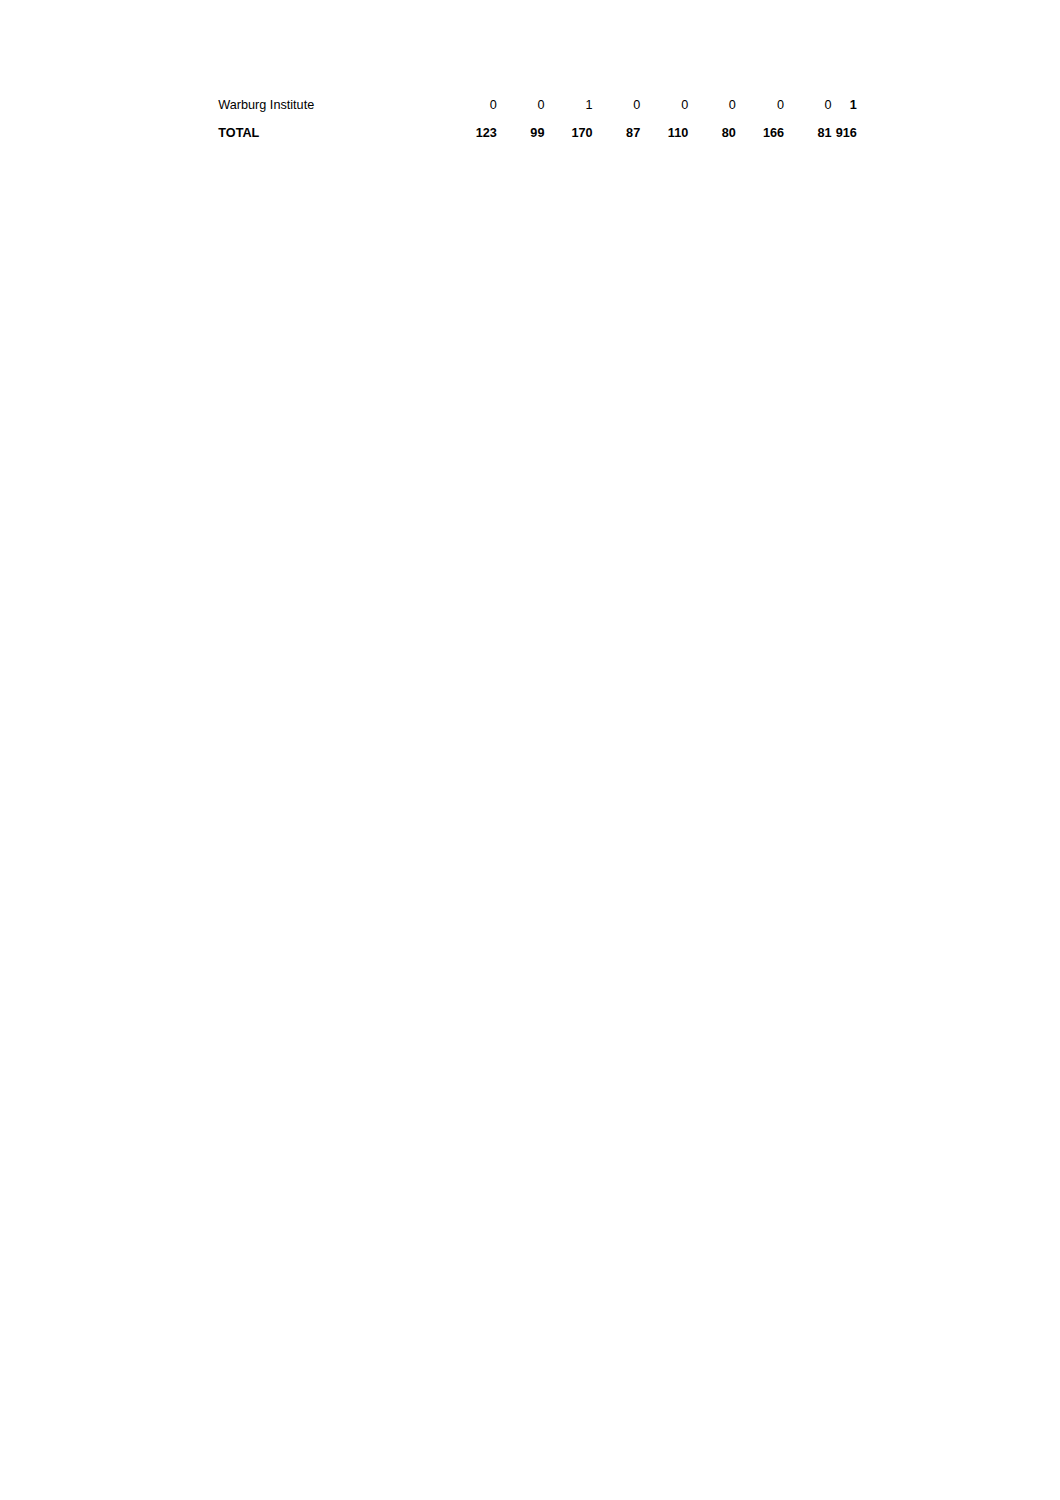| Warburg Institute | 0 | 0 | 1 | 0 | 0 | 0 | 0 | 0 | 1 |
| TOTAL | 123 | 99 | 170 | 87 | 110 | 80 | 166 | 81 | 916 |